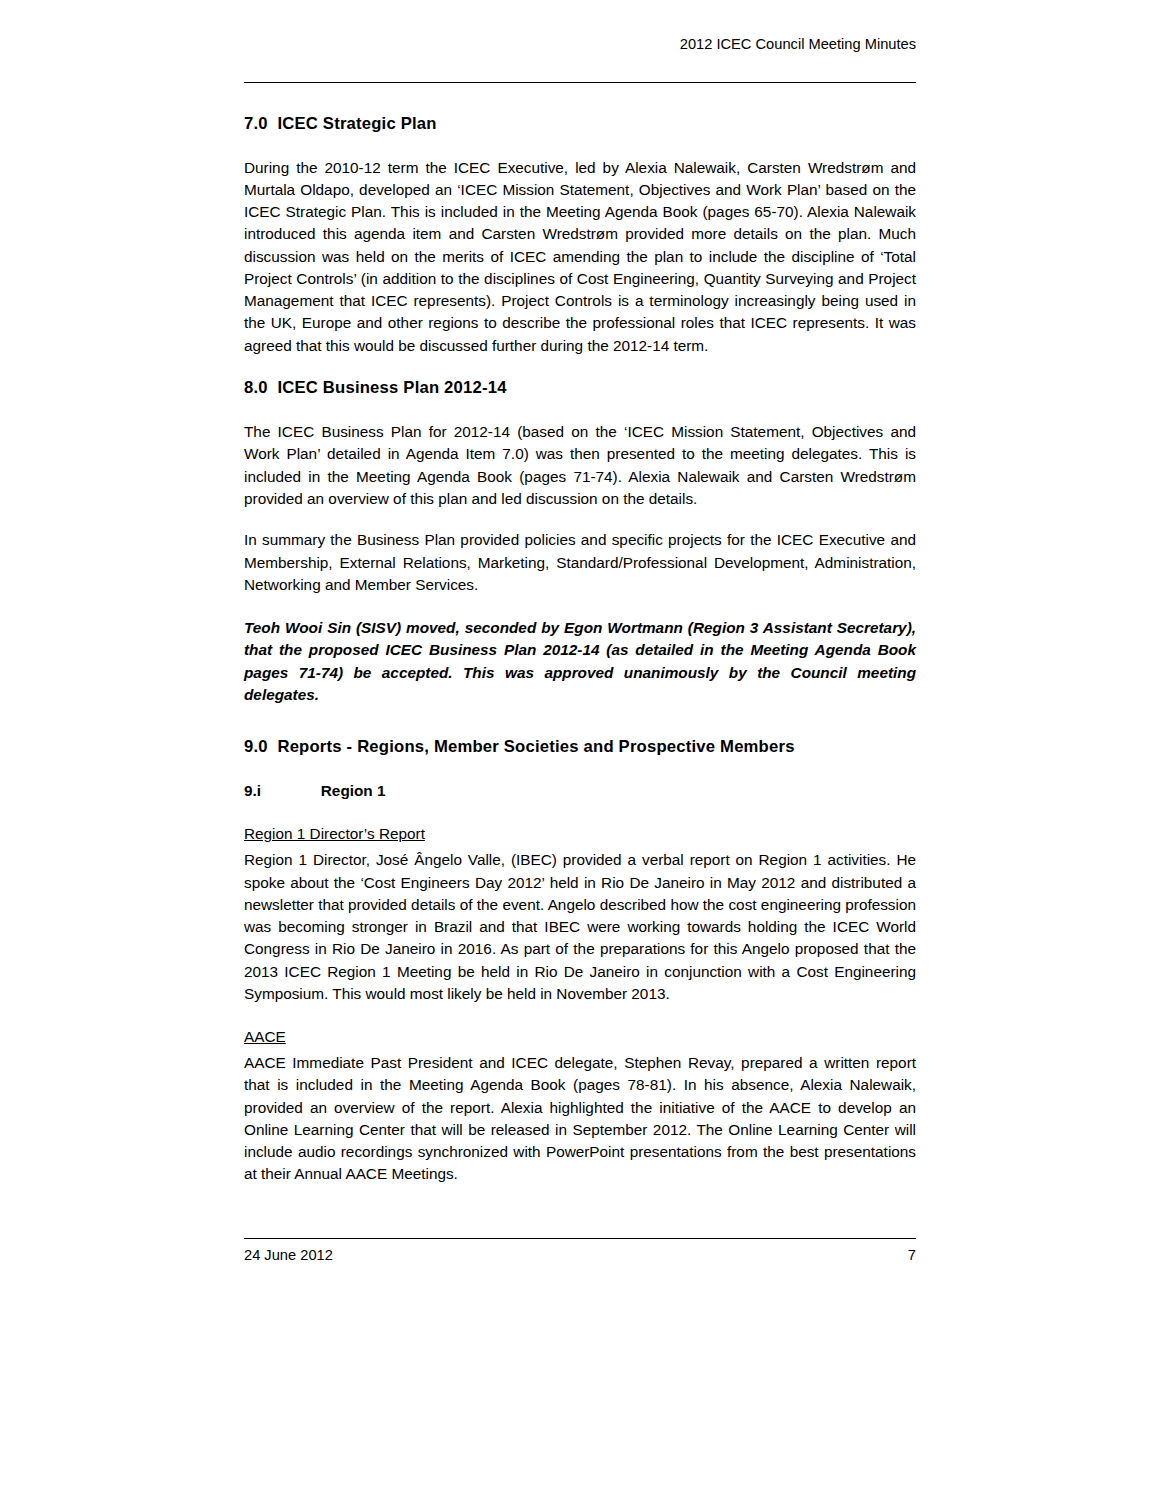2012 ICEC Council Meeting Minutes
7.0 ICEC Strategic Plan
During the 2010-12 term the ICEC Executive, led by Alexia Nalewaik, Carsten Wredstrøm and Murtala Oldapo, developed an ‘ICEC Mission Statement, Objectives and Work Plan’ based on the ICEC Strategic Plan. This is included in the Meeting Agenda Book (pages 65-70). Alexia Nalewaik introduced this agenda item and Carsten Wredstrøm provided more details on the plan. Much discussion was held on the merits of ICEC amending the plan to include the discipline of ‘Total Project Controls’ (in addition to the disciplines of Cost Engineering, Quantity Surveying and Project Management that ICEC represents). Project Controls is a terminology increasingly being used in the UK, Europe and other regions to describe the professional roles that ICEC represents. It was agreed that this would be discussed further during the 2012-14 term.
8.0 ICEC Business Plan 2012-14
The ICEC Business Plan for 2012-14 (based on the ‘ICEC Mission Statement, Objectives and Work Plan’ detailed in Agenda Item 7.0) was then presented to the meeting delegates. This is included in the Meeting Agenda Book (pages 71-74). Alexia Nalewaik and Carsten Wredstrøm provided an overview of this plan and led discussion on the details.
In summary the Business Plan provided policies and specific projects for the ICEC Executive and Membership, External Relations, Marketing, Standard/Professional Development, Administration, Networking and Member Services.
Teoh Wooi Sin (SISV) moved, seconded by Egon Wortmann (Region 3 Assistant Secretary), that the proposed ICEC Business Plan 2012-14 (as detailed in the Meeting Agenda Book pages 71-74) be accepted. This was approved unanimously by the Council meeting delegates.
9.0 Reports - Regions, Member Societies and Prospective Members
9.i
Region 1
Region 1 Director’s Report
Region 1 Director, José Ângelo Valle, (IBEC) provided a verbal report on Region 1 activities. He spoke about the ‘Cost Engineers Day 2012’ held in Rio De Janeiro in May 2012 and distributed a newsletter that provided details of the event. Angelo described how the cost engineering profession was becoming stronger in Brazil and that IBEC were working towards holding the ICEC World Congress in Rio De Janeiro in 2016. As part of the preparations for this Angelo proposed that the 2013 ICEC Region 1 Meeting be held in Rio De Janeiro in conjunction with a Cost Engineering Symposium. This would most likely be held in November 2013.
AACE
AACE Immediate Past President and ICEC delegate, Stephen Revay, prepared a written report that is included in the Meeting Agenda Book (pages 78-81). In his absence, Alexia Nalewaik, provided an overview of the report. Alexia highlighted the initiative of the AACE to develop an Online Learning Center that will be released in September 2012. The Online Learning Center will include audio recordings synchronized with PowerPoint presentations from the best presentations at their Annual AACE Meetings.
24 June 2012
7